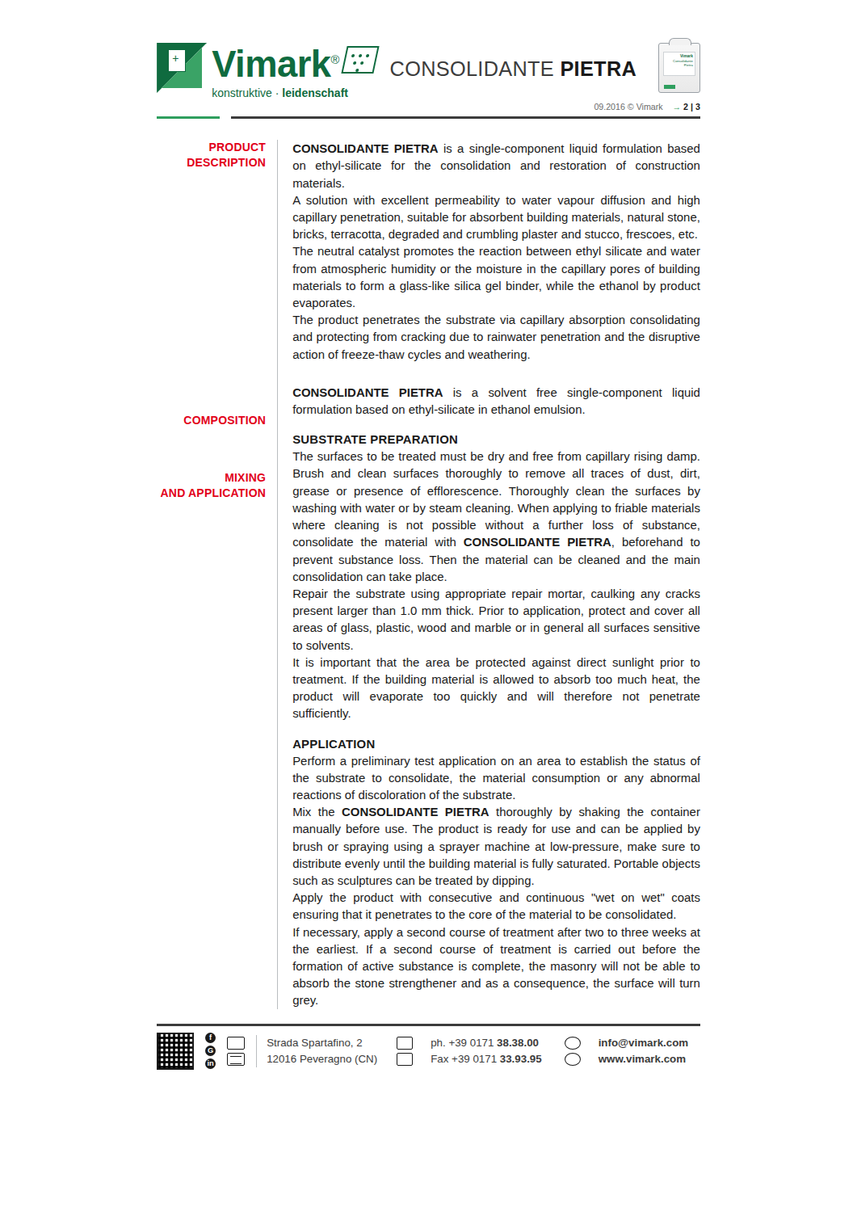Vimark®
konstruktive · leidenschaft
CONSOLIDANTE PIETRA
Vimark
Consolidante
Pietra
09.2016 © Vimark → 2 | 3
PRODUCT
DESCRIPTION
COMPOSITION
MIXING
AND APPLICATION
CONSOLIDANTE PIETRA is a single-component liquid formulation based on ethyl-silicate for the consolidation and restoration of construction materials.
A solution with excellent permeability to water vapour diffusion and high capillary penetration, suitable for absorbent building materials, natural stone, bricks, terracotta, degraded and crumbling plaster and stucco, frescoes, etc.
The neutral catalyst promotes the reaction between ethyl silicate and water from atmospheric humidity or the moisture in the capillary pores of building materials to form a glass-like silica gel binder, while the ethanol by product evaporates.
The product penetrates the substrate via capillary absorption consolidating and protecting from cracking due to rainwater penetration and the disruptive action of freeze-thaw cycles and weathering.
CONSOLIDANTE PIETRA is a solvent free single-component liquid formulation based on ethyl-silicate in ethanol emulsion.
SUBSTRATE PREPARATION
The surfaces to be treated must be dry and free from capillary rising damp. Brush and clean surfaces thoroughly to remove all traces of dust, dirt, grease or presence of efflorescence. Thoroughly clean the surfaces by washing with water or by steam cleaning. When applying to friable materials where cleaning is not possible without a further loss of substance, consolidate the material with CONSOLIDANTE PIETRA, beforehand to prevent substance loss. Then the material can be cleaned and the main consolidation can take place.
Repair the substrate using appropriate repair mortar, caulking any cracks present larger than 1.0 mm thick. Prior to application, protect and cover all areas of glass, plastic, wood and marble or in general all surfaces sensitive to solvents.
It is important that the area be protected against direct sunlight prior to treatment. If the building material is allowed to absorb too much heat, the product will evaporate too quickly and will therefore not penetrate sufficiently.
APPLICATION
Perform a preliminary test application on an area to establish the status of the substrate to consolidate, the material consumption or any abnormal reactions of discoloration of the substrate.
Mix the CONSOLIDANTE PIETRA thoroughly by shaking the container manually before use. The product is ready for use and can be applied by brush or spraying using a sprayer machine at low-pressure, make sure to distribute evenly until the building material is fully saturated. Portable objects such as sculptures can be treated by dipping.
Apply the product with consecutive and continuous "wet on wet" coats ensuring that it penetrates to the core of the material to be consolidated.
If necessary, apply a second course of treatment after two to three weeks at the earliest. If a second course of treatment is carried out before the formation of active substance is complete, the masonry will not be able to absorb the stone strengthener and as a consequence, the surface will turn grey.
f G in
Strada Spartafino, 2
12016 Peveragno (CN)
ph. +39 0171 38.38.00
Fax +39 0171 33.93.95
info@vimark.com
www.vimark.com